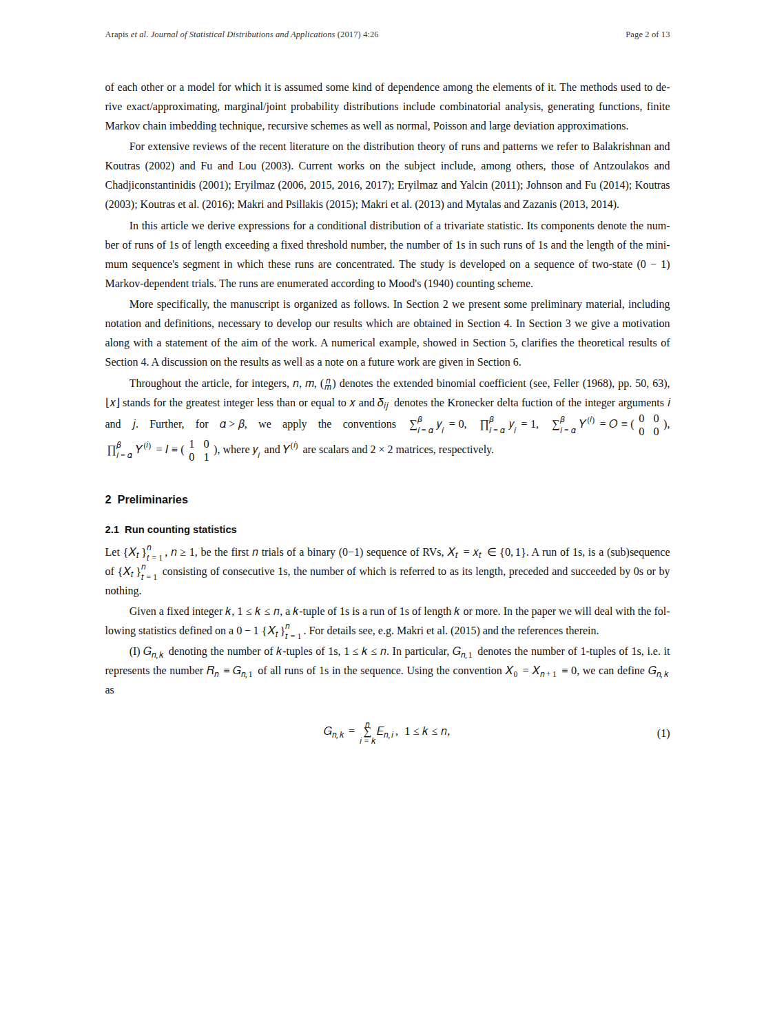Arapis et al. Journal of Statistical Distributions and Applications (2017) 4:26 Page 2 of 13
of each other or a model for which it is assumed some kind of dependence among the elements of it. The methods used to derive exact/approximating, marginal/joint probability distributions include combinatorial analysis, generating functions, finite Markov chain imbedding technique, recursive schemes as well as normal, Poisson and large deviation approximations.
For extensive reviews of the recent literature on the distribution theory of runs and patterns we refer to Balakrishnan and Koutras (2002) and Fu and Lou (2003). Current works on the subject include, among others, those of Antzoulakos and Chadjiconstantinidis (2001); Eryilmaz (2006, 2015, 2016, 2017); Eryilmaz and Yalcin (2011); Johnson and Fu (2014); Koutras (2003); Koutras et al. (2016); Makri and Psillakis (2015); Makri et al. (2013) and Mytalas and Zazanis (2013, 2014).
In this article we derive expressions for a conditional distribution of a trivariate statistic. Its components denote the number of runs of 1s of length exceeding a fixed threshold number, the number of 1s in such runs of 1s and the length of the minimum sequence's segment in which these runs are concentrated. The study is developed on a sequence of two-state (0 − 1) Markov-dependent trials. The runs are enumerated according to Mood's (1940) counting scheme.
More specifically, the manuscript is organized as follows. In Section 2 we present some preliminary material, including notation and definitions, necessary to develop our results which are obtained in Section 4. In Section 3 we give a motivation along with a statement of the aim of the work. A numerical example, showed in Section 5, clarifies the theoretical results of Section 4. A discussion on the results as well as a note on a future work are given in Section 6.
Throughout the article, for integers, n, m, (nm) denotes the extended binomial coefficient (see, Feller (1968), pp. 50, 63), ⌊x⌋ stands for the greatest integer less than or equal to x and δij denotes the Kronecker delta fuction of the integer arguments i and j. Further, for α>β, we apply the conventions ∑i=αβyi=0, ∏i=αβyi=1, ∑i=αβY(i)=O≡(0000), ∏i=αβY(i)=I≡(1001), where yi and Y(i) are scalars and 2 × 2 matrices, respectively.
2 Preliminaries
2.1 Run counting statistics
Let {Xt}t=1n, n≥1, be the first n trials of a binary (0−1) sequence of RVs, Xt=xt∈{0,1}. A run of 1s, is a (sub)sequence of {Xt}t=1n consisting of consecutive 1s, the number of which is referred to as its length, preceded and succeeded by 0s or by nothing.
Given a fixed integer k, 1≤k≤n, a k-tuple of 1s is a run of 1s of length k or more. In the paper we will deal with the following statistics defined on a 0−1 {Xt}t=1n. For details see, e.g. Makri et al. (2015) and the references therein.
(I) Gn,k denoting the number of k-tuples of 1s, 1≤k≤n. In particular, Gn,1 denotes the number of 1-tuples of 1s, i.e. it represents the number Rn≡Gn,1 of all runs of 1s in the sequence. Using the convention X0=Xn+1≡0, we can define Gn,k as
Gn,k = ∑i=kn En,i , 1≤k≤n,
(1)